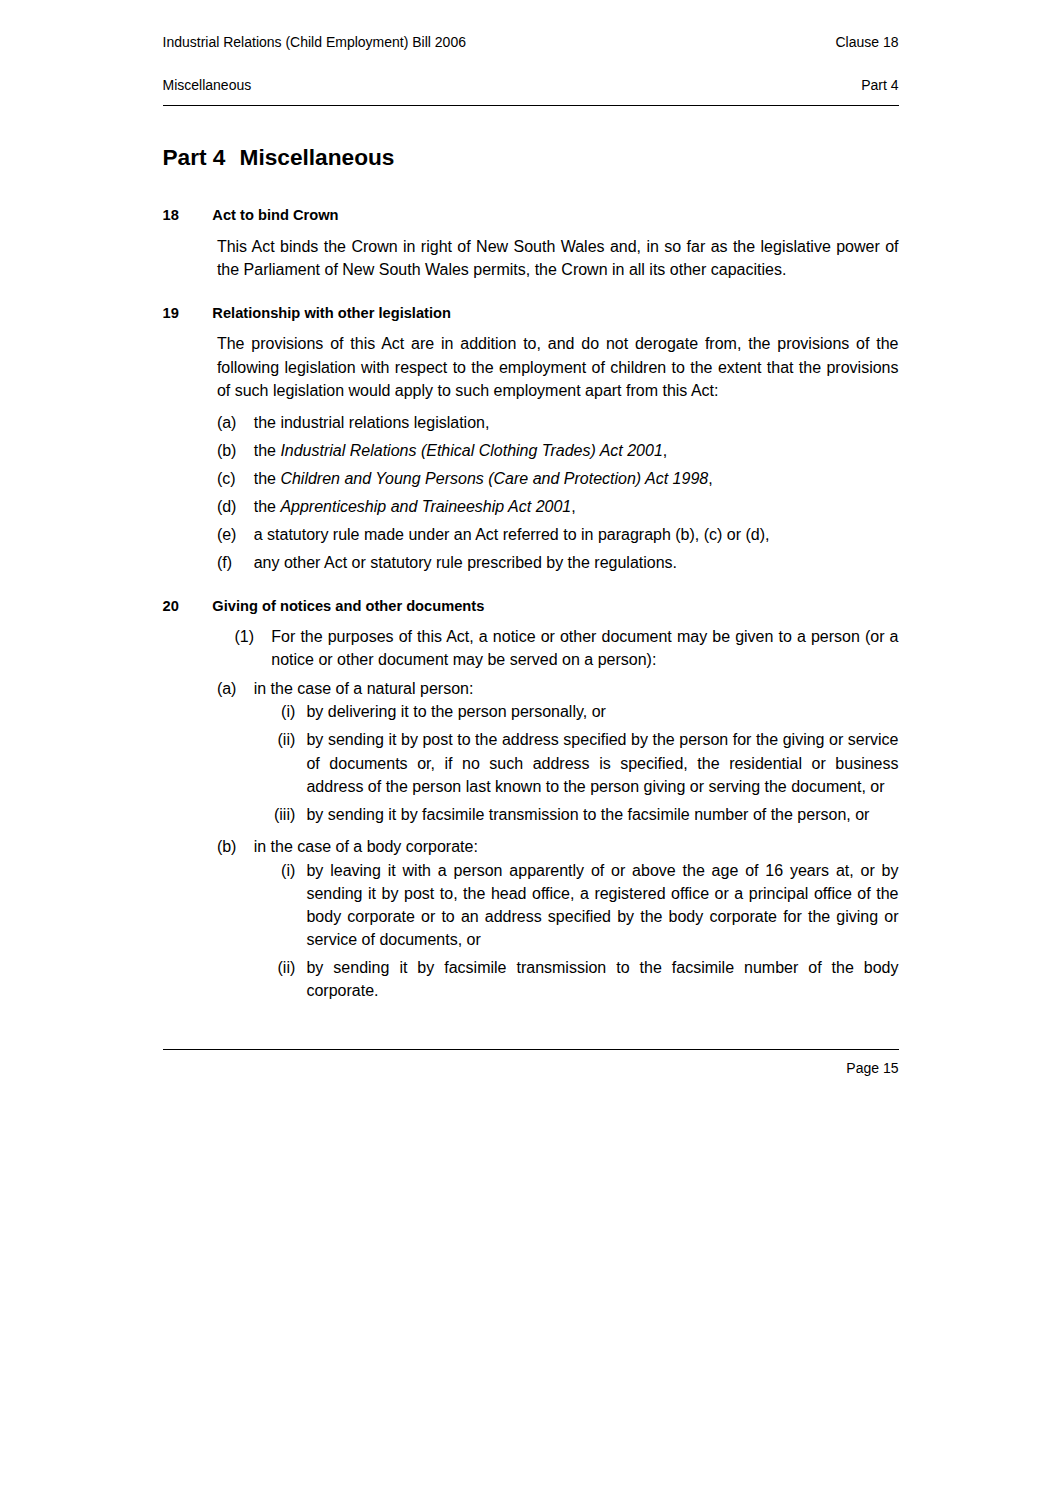Industrial Relations (Child Employment) Bill 2006 Miscellaneous
Clause 18 Part 4
Part 4 Miscellaneous
18 Act to bind Crown
This Act binds the Crown in right of New South Wales and, in so far as the legislative power of the Parliament of New South Wales permits, the Crown in all its other capacities.
19 Relationship with other legislation
The provisions of this Act are in addition to, and do not derogate from, the provisions of the following legislation with respect to the employment of children to the extent that the provisions of such legislation would apply to such employment apart from this Act:
(a) the industrial relations legislation,
(b) the Industrial Relations (Ethical Clothing Trades) Act 2001,
(c) the Children and Young Persons (Care and Protection) Act 1998,
(d) the Apprenticeship and Traineeship Act 2001,
(e) a statutory rule made under an Act referred to in paragraph (b), (c) or (d),
(f) any other Act or statutory rule prescribed by the regulations.
20 Giving of notices and other documents
(1) For the purposes of this Act, a notice or other document may be given to a person (or a notice or other document may be served on a person):
(a) in the case of a natural person:
(i) by delivering it to the person personally, or
(ii) by sending it by post to the address specified by the person for the giving or service of documents or, if no such address is specified, the residential or business address of the person last known to the person giving or serving the document, or
(iii) by sending it by facsimile transmission to the facsimile number of the person, or
(b) in the case of a body corporate:
(i) by leaving it with a person apparently of or above the age of 16 years at, or by sending it by post to, the head office, a registered office or a principal office of the body corporate or to an address specified by the body corporate for the giving or service of documents, or
(ii) by sending it by facsimile transmission to the facsimile number of the body corporate.
Page 15